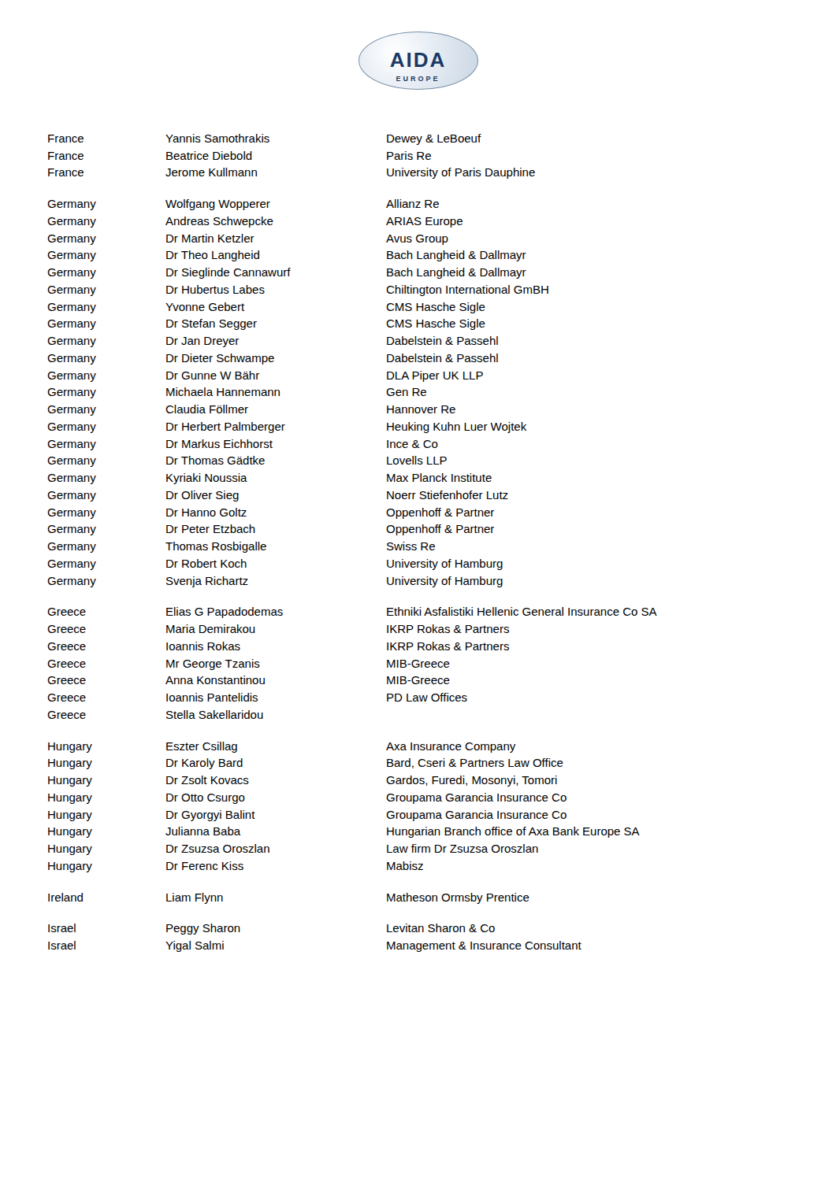AIDA
EUROPE
| France | Yannis Samothrakis | Dewey & LeBoeuf |
| France | Beatrice Diebold | Paris Re |
| France | Jerome Kullmann | University of Paris Dauphine |
| Germany | Wolfgang Wopperer | Allianz Re |
| Germany | Andreas Schwepcke | ARIAS Europe |
| Germany | Dr Martin Ketzler | Avus Group |
| Germany | Dr Theo Langheid | Bach Langheid & Dallmayr |
| Germany | Dr Sieglinde Cannawurf | Bach Langheid & Dallmayr |
| Germany | Dr Hubertus Labes | Chiltington International GmBH |
| Germany | Yvonne Gebert | CMS Hasche Sigle |
| Germany | Dr Stefan Segger | CMS Hasche Sigle |
| Germany | Dr Jan Dreyer | Dabelstein & Passehl |
| Germany | Dr Dieter Schwampe | Dabelstein & Passehl |
| Germany | Dr Gunne W Bähr | DLA Piper UK LLP |
| Germany | Michaela Hannemann | Gen Re |
| Germany | Claudia Föllmer | Hannover Re |
| Germany | Dr Herbert Palmberger | Heuking Kuhn Luer Wojtek |
| Germany | Dr Markus Eichhorst | Ince & Co |
| Germany | Dr Thomas Gädtke | Lovells LLP |
| Germany | Kyriaki Noussia | Max Planck Institute |
| Germany | Dr Oliver Sieg | Noerr Stiefenhofer Lutz |
| Germany | Dr Hanno Goltz | Oppenhoff & Partner |
| Germany | Dr Peter Etzbach | Oppenhoff & Partner |
| Germany | Thomas Rosbigalle | Swiss Re |
| Germany | Dr Robert Koch | University of Hamburg |
| Germany | Svenja Richartz | University of Hamburg |
| Greece | Elias G Papadodemas | Ethniki Asfalistiki Hellenic General Insurance Co SA |
| Greece | Maria Demirakou | IKRP Rokas & Partners |
| Greece | Ioannis Rokas | IKRP Rokas & Partners |
| Greece | Mr George Tzanis | MIB-Greece |
| Greece | Anna Konstantinou | MIB-Greece |
| Greece | Ioannis Pantelidis | PD Law Offices |
| Greece | Stella Sakellaridou | |
| Hungary | Eszter Csillag | Axa Insurance Company |
| Hungary | Dr Karoly Bard | Bard, Cseri & Partners Law Office |
| Hungary | Dr Zsolt Kovacs | Gardos, Furedi, Mosonyi, Tomori |
| Hungary | Dr Otto Csurgo | Groupama Garancia Insurance Co |
| Hungary | Dr Gyorgyi Balint | Groupama Garancia Insurance Co |
| Hungary | Julianna Baba | Hungarian Branch office of Axa Bank Europe SA |
| Hungary | Dr Zsuzsa Oroszlan | Law firm Dr Zsuzsa Oroszlan |
| Hungary | Dr Ferenc Kiss | Mabisz |
| Ireland | Liam Flynn | Matheson Ormsby Prentice |
| Israel | Peggy Sharon | Levitan Sharon & Co |
| Israel | Yigal Salmi | Management & Insurance Consultant |